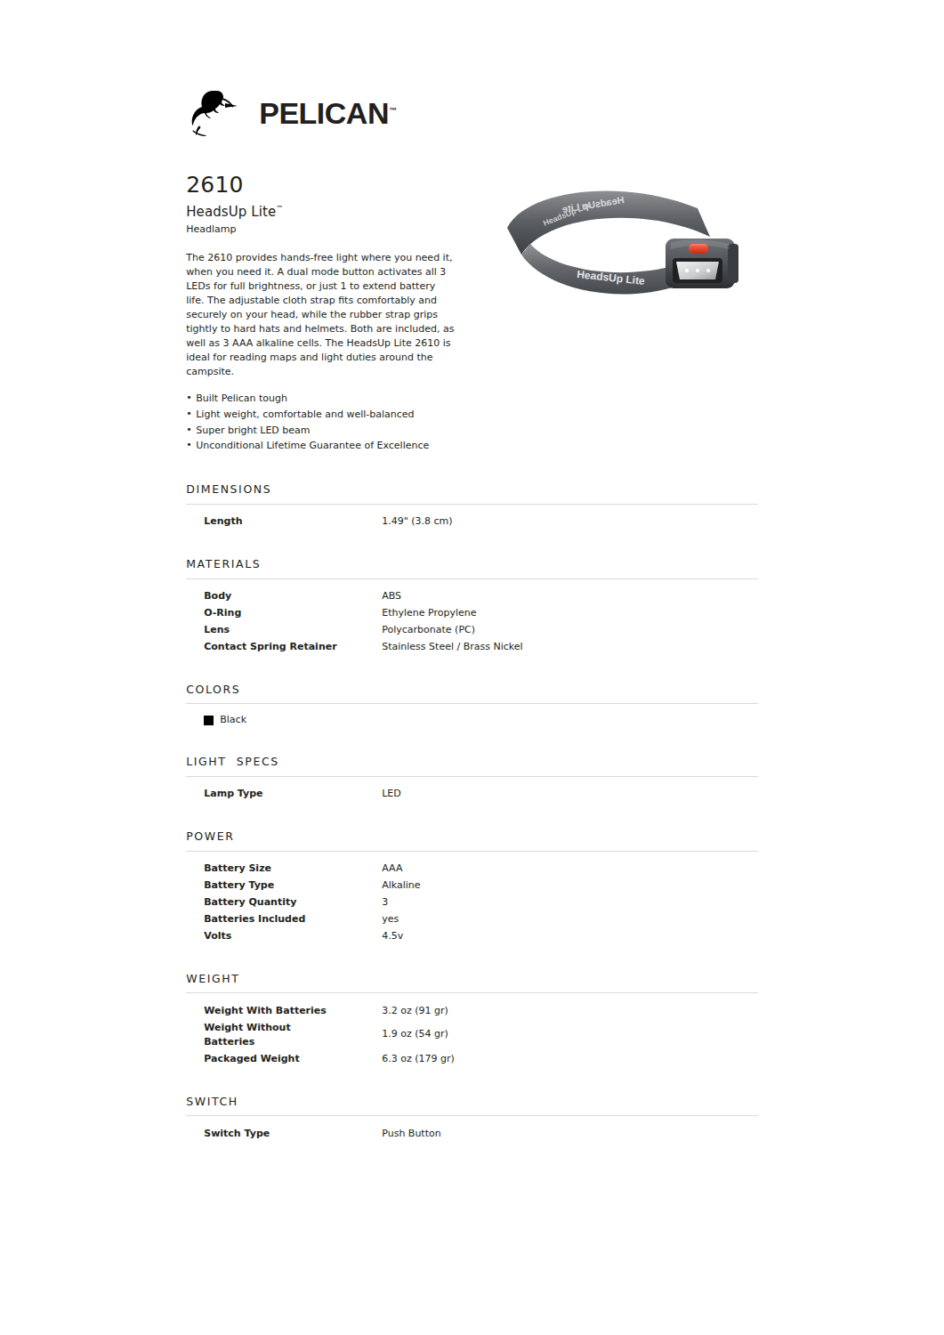PELICAN™
2610
HeadsUp Lite™
Headlamp
The 2610 provides hands-free light where you need it, when you need it. A dual mode button activates all 3 LEDs for full brightness, or just 1 to extend battery life. The adjustable cloth strap fits comfortably and securely on your head, while the rubber strap grips tightly to hard hats and helmets. Both are included, as well as 3 AAA alkaline cells. The HeadsUp Lite 2610 is ideal for reading maps and light duties around the campsite.
Built Pelican tough
Light weight, comfortable and well-balanced
Super bright LED beam
Unconditional Lifetime Guarantee of Excellence
HeadsUp Lite HeadsUp Lite HeadsUp Lite
Dimensions
| Length | 1.49" (3.8 cm) |
Materials
| Body | ABS |
| O-Ring | Ethylene Propylene |
| Lens | Polycarbonate (PC) |
| Contact Spring Retainer | Stainless Steel / Brass Nickel |
Colors
Black
Light Specs
| Lamp Type | LED |
Power
| Battery Size | AAA |
| Battery Type | Alkaline |
| Battery Quantity | 3 |
| Batteries Included | yes |
| Volts | 4.5v |
Weight
| Weight With Batteries | 3.2 oz (91 gr) |
| Weight Without Batteries | 1.9 oz (54 gr) |
| Packaged Weight | 6.3 oz (179 gr) |
Switch
| Switch Type | Push Button |